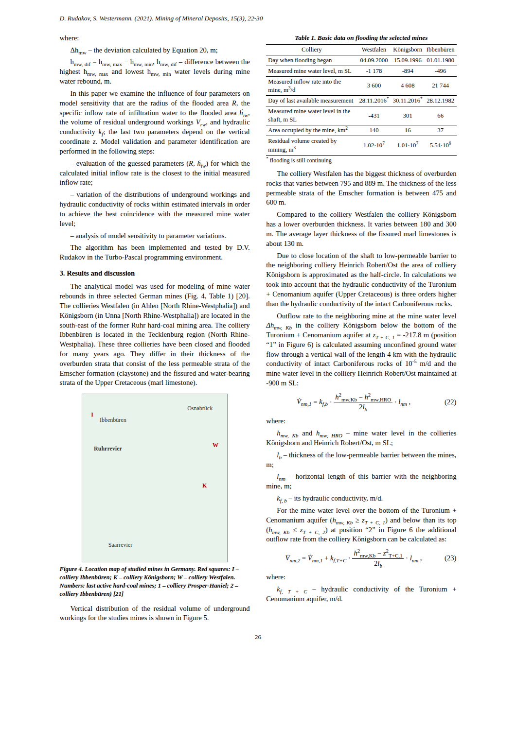D. Rudakov, S. Westermann. (2021). Mining of Mineral Deposits, 15(3), 22-30
where:
Δhmw – the deviation calculated by Equation 20, m;
hmw, dif = hmw, max − hmw, min, hmw, dif – difference between the highest hmw, max and lowest hmw, min water levels during mine water rebound, m.
In this paper we examine the influence of four parameters on model sensitivity that are the radius of the flooded area R, the specific inflow rate of infiltration water to the flooded area ḣiw, the volume of residual underground workings Vrw, and hydraulic conductivity kf; the last two parameters depend on the vertical coordinate z. Model validation and parameter identification are performed in the following steps:
– evaluation of the guessed parameters (R, ḣiw) for which the calculated initial inflow rate is the closest to the initial measured inflow rate;
– variation of the distributions of underground workings and hydraulic conductivity of rocks within estimated intervals in order to achieve the best coincidence with the measured mine water level;
– analysis of model sensitivity to parameter variations.
The algorithm has been implemented and tested by D.V. Rudakov in the Turbo-Pascal programming environment.
3. Results and discussion
The analytical model was used for modeling of mine water rebounds in three selected German mines (Fig. 4, Table 1) [20]. The collieries Westfalen (in Ahlen [North Rhine-Westphalia]) and Königsborn (in Unna [North Rhine-Westphalia]) are located in the south-east of the former Ruhr hard-coal mining area. The colliery Ibbenbüren is located in the Tecklenburg region (North Rhine-Westphalia). These three collieries have been closed and flooded for many years ago. They differ in their thickness of the overburden strata that consist of the less permeable strata of the Emscher formation (claystone) and the fissured and water-bearing strata of the Upper Cretaceous (marl limestone).
I Osnabrück Ibbenbüren Ruhrrevier W K Saarrevier
Figure 4. Location map of studied mines in Germany. Red squares: I – colliery Ibbenbüren; K – colliery Königsborn; W – colliery Westfalen. Numbers: last active hard-coal mines; 1 – colliery Prosper-Haniel; 2 – colliery Ibbenbüren) [21]
Vertical distribution of the residual volume of underground workings for the studies mines is shown in Figure 5.
Table 1. Basic data on flooding the selected mines
| Colliery | Westfalen | Königsborn | Ibbenbüren |
| --- | --- | --- | --- |
| Day when flooding began | 04.09.2000 | 15.09.1996 | 01.01.1980 |
| Measured mine water level, m SL | -1 178 | -894 | -496 |
| Measured inflow rate into the mine, m 3 /d | 3 600 | 4 608 | 21 744 |
| Day of last available measurement | 28.11.2016 * | 30.11.2016 * | 28.12.1982 |
| Measured mine water level in the shaft, m SL | -431 | 301 | 66 |
| Area occupied by the mine, km 2 | 140 | 16 | 37 |
| Residual volume created by mining, m 3 | 1.02·10 7 | 1.01·10 7 | 5.54·10 6 |
* flooding is still continuing
The colliery Westfalen has the biggest thickness of overburden rocks that varies between 795 and 889 m. The thickness of the less permeable strata of the Emscher formation is between 475 and 600 m.
Compared to the colliery Westfalen the colliery Königsborn has a lower overburden thickness. It varies between 180 and 300 m. The average layer thickness of the fissured marl limestones is about 130 m.
Due to close location of the shaft to low-permeable barrier to the neighboring colliery Heinrich Robert/Ost the area of colliery Königsborn is approximated as the half-circle. In calculations we took into account that the hydraulic conductivity of the Turonium + Cenomanium aquifer (Upper Cretaceous) is three orders higher than the hydraulic conductivity of the intact Carboniferous rocks.
Outflow rate to the neighboring mine at the mine water level Δhmw, Kb in the colliery Königsborn below the bottom of the Turonium + Cenomanium aquifer at zT + C, 1 = -217.8 m (position “1” in Figure 6) is calculated assuming unconfined ground water flow through a vertical wall of the length 4 km with the hydraulic conductivity of intact Carboniferous rocks of 10-5 m/d and the mine water level in the colliery Heinrich Robert/Ost maintained at -900 m SL:
V̇nm,1 = kf,b · h2mw,Kb − h2mw,HRO 2lb · lnm ,
(22)
where:
hmw, Kb and hmw, HRO – mine water level in the collieries Königsborn and Heinrich Robert/Ost, m SL;
lb – thickness of the low-permeable barrier between the mines, m;
lnm – horizontal length of this barrier with the neighboring mine, m;
kf, b – its hydraulic conductivity, m/d.
For the mine water level over the bottom of the Turonium + Cenomanium aquifer (hmw, Kb ≥ zT + C, 1) and below than its top (hmw, Kb ≤ zT + C, 2) at position “2” in Figure 6 the additional outflow rate from the colliery Königsborn can be calculated as:
V̇nm,2 = V̇nm,1 + kf,T+C · h2mw,Kb − z2T+C,12lb · lnm ,
(23)
where:
kf, T + C – hydraulic conductivity of the Turonium + Cenomanium aquifer, m/d.
26